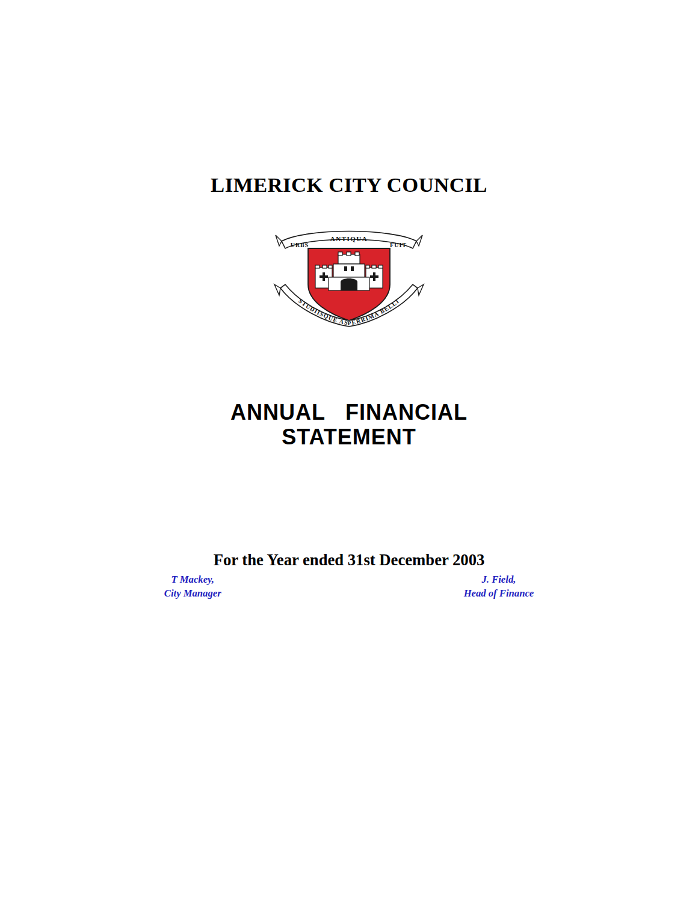LIMERICK CITY COUNCIL
ANTIQUA URBS FUIT STUDIISQUE ASPERRIMA BELLI
ANNUAL FINANCIAL
STATEMENT
For the Year ended 31st December 2003
T Mackey,
City Manager
J. Field,
Head of Finance